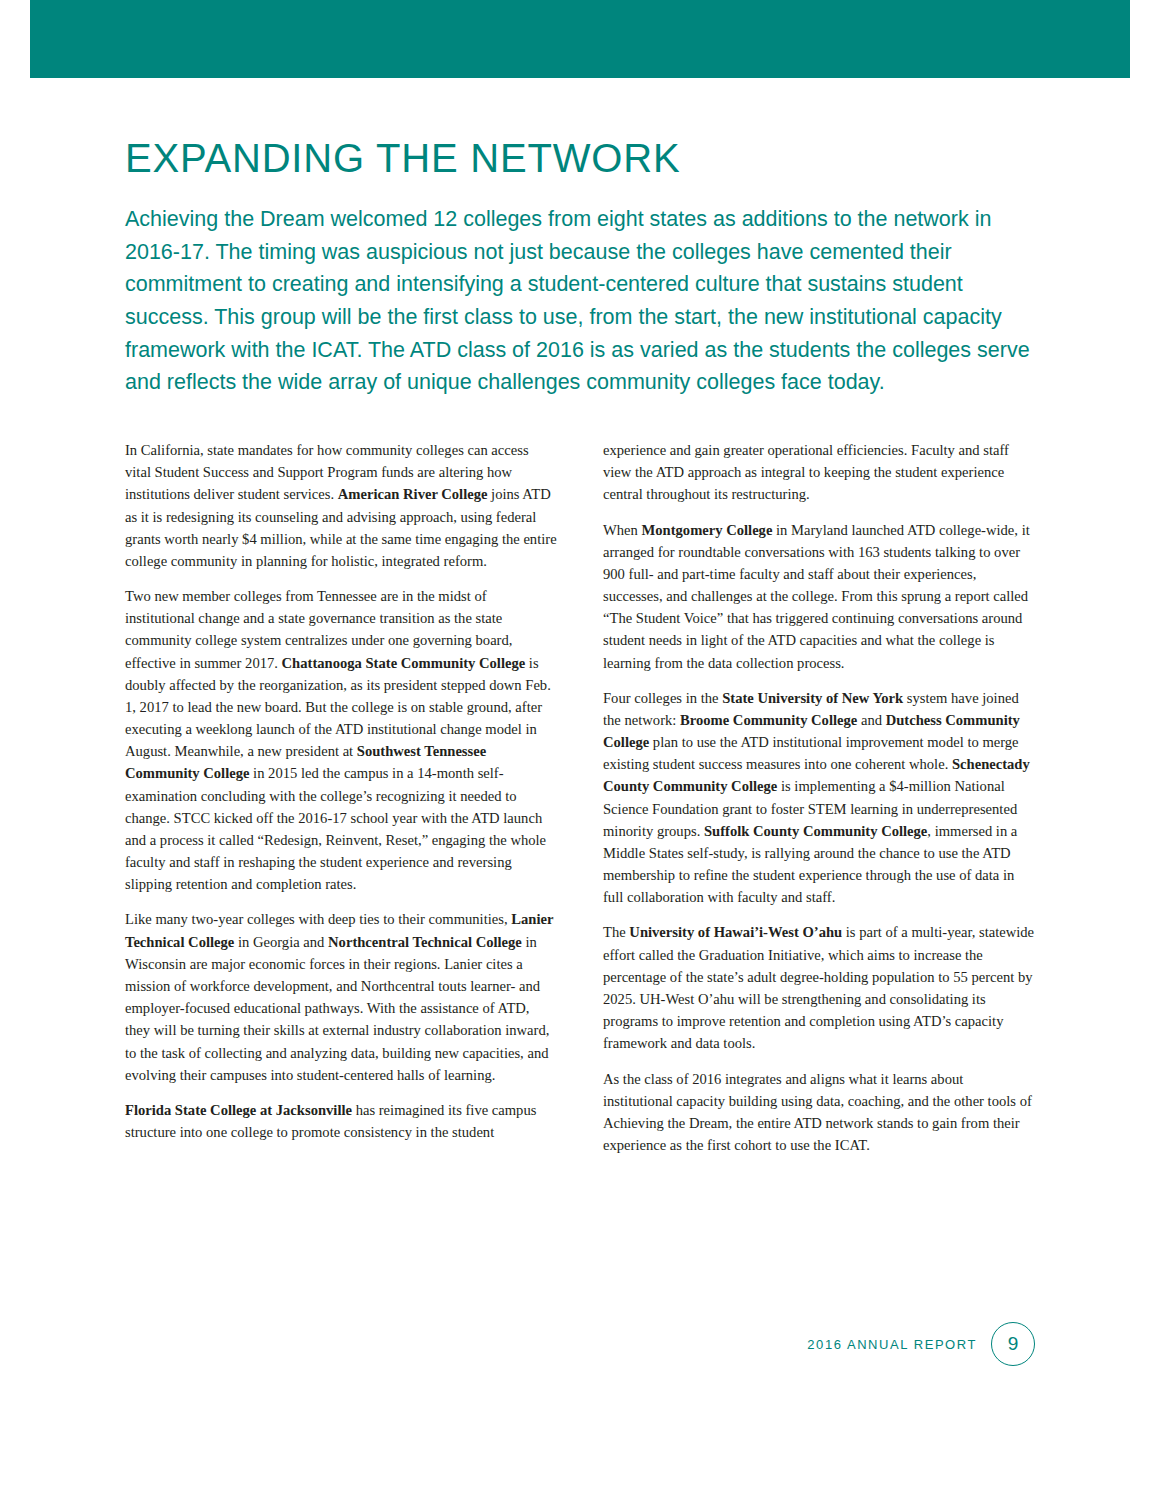Expanding the Network
Achieving the Dream welcomed 12 colleges from eight states as additions to the network in 2016-17. The timing was auspicious not just because the colleges have cemented their commitment to creating and intensifying a student-centered culture that sustains student success. This group will be the first class to use, from the start, the new institutional capacity framework with the ICAT. The ATD class of 2016 is as varied as the students the colleges serve and reflects the wide array of unique challenges community colleges face today.
In California, state mandates for how community colleges can access vital Student Success and Support Program funds are altering how institutions deliver student services. American River College joins ATD as it is redesigning its counseling and advising approach, using federal grants worth nearly $4 million, while at the same time engaging the entire college community in planning for holistic, integrated reform.
Two new member colleges from Tennessee are in the midst of institutional change and a state governance transition as the state community college system centralizes under one governing board, effective in summer 2017. Chattanooga State Community College is doubly affected by the reorganization, as its president stepped down Feb. 1, 2017 to lead the new board. But the college is on stable ground, after executing a weeklong launch of the ATD institutional change model in August. Meanwhile, a new president at Southwest Tennessee Community College in 2015 led the campus in a 14-month self-examination concluding with the college’s recognizing it needed to change. STCC kicked off the 2016-17 school year with the ATD launch and a process it called “Redesign, Reinvent, Reset,” engaging the whole faculty and staff in reshaping the student experience and reversing slipping retention and completion rates.
Like many two-year colleges with deep ties to their communities, Lanier Technical College in Georgia and Northcentral Technical College in Wisconsin are major economic forces in their regions. Lanier cites a mission of workforce development, and Northcentral touts learner- and employer-focused educational pathways. With the assistance of ATD, they will be turning their skills at external industry collaboration inward, to the task of collecting and analyzing data, building new capacities, and evolving their campuses into student-centered halls of learning.
Florida State College at Jacksonville has reimagined its five campus structure into one college to promote consistency in the student experience and gain greater operational efficiencies. Faculty and staff view the ATD approach as integral to keeping the student experience central throughout its restructuring.
When Montgomery College in Maryland launched ATD college-wide, it arranged for roundtable conversations with 163 students talking to over 900 full- and part-time faculty and staff about their experiences, successes, and challenges at the college. From this sprung a report called “The Student Voice” that has triggered continuing conversations around student needs in light of the ATD capacities and what the college is learning from the data collection process.
Four colleges in the State University of New York system have joined the network: Broome Community College and Dutchess Community College plan to use the ATD institutional improvement model to merge existing student success measures into one coherent whole. Schenectady County Community College is implementing a $4-million National Science Foundation grant to foster STEM learning in underrepresented minority groups. Suffolk County Community College, immersed in a Middle States self-study, is rallying around the chance to use the ATD membership to refine the student experience through the use of data in full collaboration with faculty and staff.
The University of Hawai’i-West O’ahu is part of a multi-year, statewide effort called the Graduation Initiative, which aims to increase the percentage of the state’s adult degree-holding population to 55 percent by 2025. UH-West O’ahu will be strengthening and consolidating its programs to improve retention and completion using ATD’s capacity framework and data tools.
As the class of 2016 integrates and aligns what it learns about institutional capacity building using data, coaching, and the other tools of Achieving the Dream, the entire ATD network stands to gain from their experience as the first cohort to use the ICAT.
2016 Annual Report 9